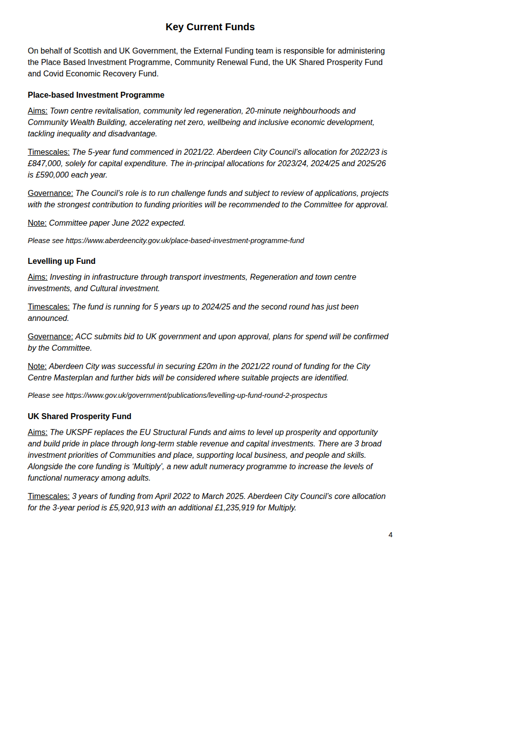Key Current Funds
On behalf of Scottish and UK Government, the External Funding team is responsible for administering the Place Based Investment Programme, Community Renewal Fund, the UK Shared Prosperity Fund and Covid Economic Recovery Fund.
Place-based Investment Programme
Aims: Town centre revitalisation, community led regeneration, 20-minute neighbourhoods and Community Wealth Building, accelerating net zero, wellbeing and inclusive economic development, tackling inequality and disadvantage.
Timescales: The 5-year fund commenced in 2021/22. Aberdeen City Council’s allocation for 2022/23 is £847,000, solely for capital expenditure. The in-principal allocations for 2023/24, 2024/25 and 2025/26 is £590,000 each year.
Governance: The Council’s role is to run challenge funds and subject to review of applications, projects with the strongest contribution to funding priorities will be recommended to the Committee for approval.
Note: Committee paper June 2022 expected.
Please see https://www.aberdeencity.gov.uk/place-based-investment-programme-fund
Levelling up Fund
Aims: Investing in infrastructure through transport investments, Regeneration and town centre investments, and Cultural investment.
Timescales: The fund is running for 5 years up to 2024/25 and the second round has just been announced.
Governance: ACC submits bid to UK government and upon approval, plans for spend will be confirmed by the Committee.
Note: Aberdeen City was successful in securing £20m in the 2021/22 round of funding for the City Centre Masterplan and further bids will be considered where suitable projects are identified.
Please see https://www.gov.uk/government/publications/levelling-up-fund-round-2-prospectus
UK Shared Prosperity Fund
Aims: The UKSPF replaces the EU Structural Funds and aims to level up prosperity and opportunity and build pride in place through long-term stable revenue and capital investments. There are 3 broad investment priorities of Communities and place, supporting local business, and people and skills. Alongside the core funding is ‘Multiply’, a new adult numeracy programme to increase the levels of functional numeracy among adults.
Timescales: 3 years of funding from April 2022 to March 2025. Aberdeen City Council’s core allocation for the 3-year period is £5,920,913 with an additional £1,235,919 for Multiply.
4